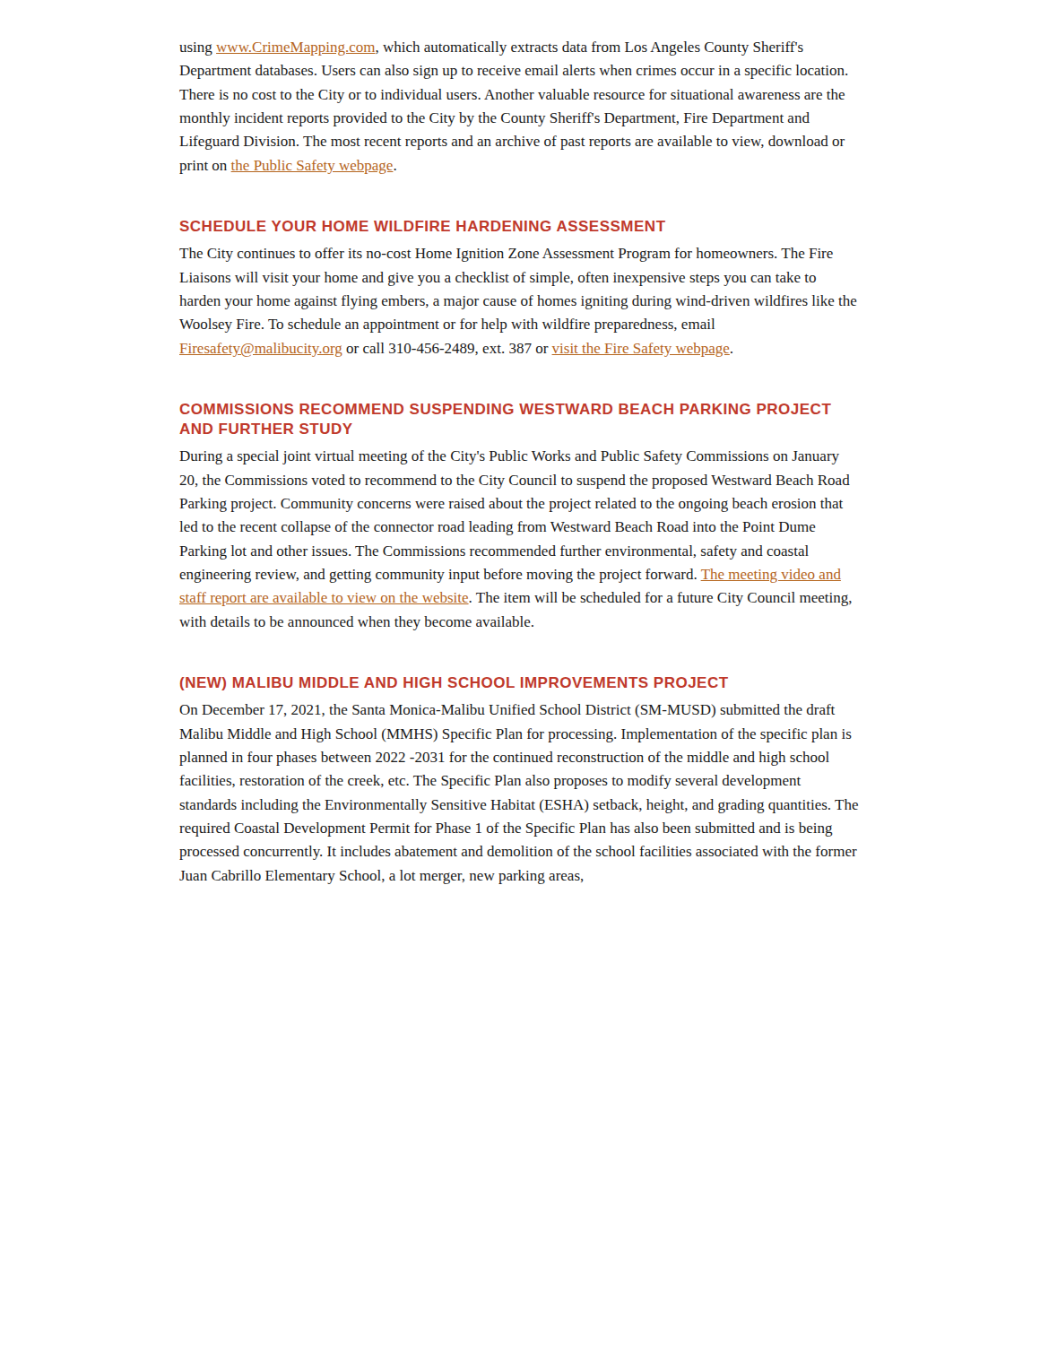using www.CrimeMapping.com, which automatically extracts data from Los Angeles County Sheriff's Department databases. Users can also sign up to receive email alerts when crimes occur in a specific location. There is no cost to the City or to individual users. Another valuable resource for situational awareness are the monthly incident reports provided to the City by the County Sheriff's Department, Fire Department and Lifeguard Division. The most recent reports and an archive of past reports are available to view, download or print on the Public Safety webpage.
Schedule Your Home Wildfire Hardening Assessment
The City continues to offer its no-cost Home Ignition Zone Assessment Program for homeowners. The Fire Liaisons will visit your home and give you a checklist of simple, often inexpensive steps you can take to harden your home against flying embers, a major cause of homes igniting during wind-driven wildfires like the Woolsey Fire. To schedule an appointment or for help with wildfire preparedness, email Firesafety@malibucity.org or call 310-456-2489, ext. 387 or visit the Fire Safety webpage.
Commissions Recommend Suspending Westward Beach Parking Project and Further Study
During a special joint virtual meeting of the City's Public Works and Public Safety Commissions on January 20, the Commissions voted to recommend to the City Council to suspend the proposed Westward Beach Road Parking project. Community concerns were raised about the project related to the ongoing beach erosion that led to the recent collapse of the connector road leading from Westward Beach Road into the Point Dume Parking lot and other issues. The Commissions recommended further environmental, safety and coastal engineering review, and getting community input before moving the project forward. The meeting video and staff report are available to view on the website. The item will be scheduled for a future City Council meeting, with details to be announced when they become available.
(New) Malibu Middle and High School Improvements Project
On December 17, 2021, the Santa Monica-Malibu Unified School District (SM-MUSD) submitted the draft Malibu Middle and High School (MMHS) Specific Plan for processing. Implementation of the specific plan is planned in four phases between 2022 -2031 for the continued reconstruction of the middle and high school facilities, restoration of the creek, etc. The Specific Plan also proposes to modify several development standards including the Environmentally Sensitive Habitat (ESHA) setback, height, and grading quantities. The required Coastal Development Permit for Phase 1 of the Specific Plan has also been submitted and is being processed concurrently. It includes abatement and demolition of the school facilities associated with the former Juan Cabrillo Elementary School, a lot merger, new parking areas,